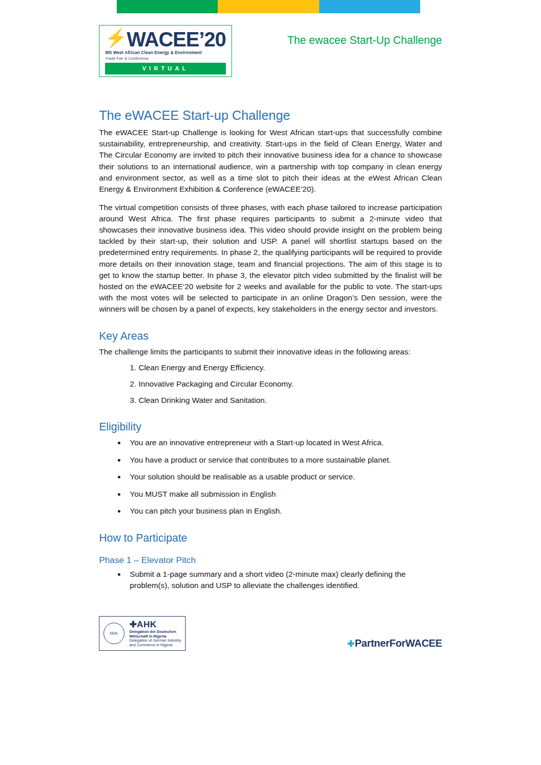⚡WACEE’20
8th West African Clean Energy & Environment
Trade Fair & Conference
VIRTUAL
The ewacee Start-Up Challenge
The eWACEE Start-up Challenge
The eWACEE Start-up Challenge is looking for West African start-ups that successfully combine sustainability, entrepreneurship, and creativity. Start-ups in the field of Clean Energy, Water and The Circular Economy are invited to pitch their innovative business idea for a chance to showcase their solutions to an international audience, win a partnership with top company in clean energy and environment sector, as well as a time slot to pitch their ideas at the eWest African Clean Energy & Environment Exhibition & Conference (eWACEE’20).
The virtual competition consists of three phases, with each phase tailored to increase participation around West Africa. The first phase requires participants to submit a 2-minute video that showcases their innovative business idea. This video should provide insight on the problem being tackled by their start-up, their solution and USP. A panel will shortlist startups based on the predetermined entry requirements. In phase 2, the qualifying participants will be required to provide more details on their innovation stage, team and financial projections. The aim of this stage is to get to know the startup better. In phase 3, the elevator pitch video submitted by the finalist will be hosted on the eWACEE’20 website for 2 weeks and available for the public to vote. The start-ups with the most votes will be selected to participate in an online Dragon’s Den session, were the winners will be chosen by a panel of expects, key stakeholders in the energy sector and investors.
Key Areas
The challenge limits the participants to submit their innovative ideas in the following areas:
1. Clean Energy and Energy Efficiency.
2. Innovative Packaging and Circular Economy.
3. Clean Drinking Water and Sanitation.
Eligibility
You are an innovative entrepreneur with a Start-up located in West Africa.
You have a product or service that contributes to a more sustainable planet.
Your solution should be realisable as a usable product or service.
You MUST make all submission in English
You can pitch your business plan in English.
How to Participate
Phase 1 – Elevator Pitch
Submit a 1-page summary and a short video (2-minute max) clearly defining the problem(s), solution and USP to alleviate the challenges identified.
SEAL
✚AHK
Delegation der Deutschen
Wirtschaft in Nigeria
Delegation of German Industry
and Commerce in Nigeria
✚PartnerForWACEE